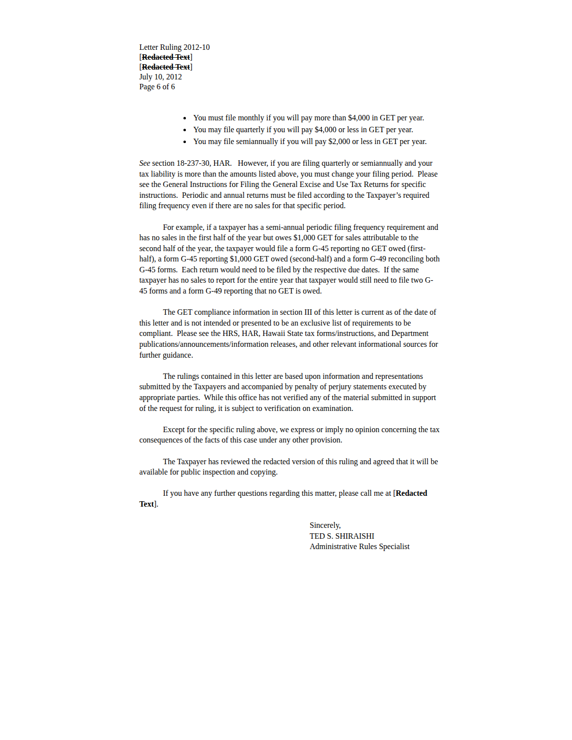Letter Ruling 2012-10
[Redacted Text]
[Redacted Text]
July 10, 2012
Page 6 of 6
You must file monthly if you will pay more than $4,000 in GET per year.
You may file quarterly if you will pay $4,000 or less in GET per year.
You may file semiannually if you will pay $2,000 or less in GET per year.
See section 18-237-30, HAR. However, if you are filing quarterly or semiannually and your tax liability is more than the amounts listed above, you must change your filing period. Please see the General Instructions for Filing the General Excise and Use Tax Returns for specific instructions. Periodic and annual returns must be filed according to the Taxpayer’s required filing frequency even if there are no sales for that specific period.
For example, if a taxpayer has a semi-annual periodic filing frequency requirement and has no sales in the first half of the year but owes $1,000 GET for sales attributable to the second half of the year, the taxpayer would file a form G-45 reporting no GET owed (first-half), a form G-45 reporting $1,000 GET owed (second-half) and a form G-49 reconciling both G-45 forms. Each return would need to be filed by the respective due dates. If the same taxpayer has no sales to report for the entire year that taxpayer would still need to file two G-45 forms and a form G-49 reporting that no GET is owed.
The GET compliance information in section III of this letter is current as of the date of this letter and is not intended or presented to be an exclusive list of requirements to be compliant. Please see the HRS, HAR, Hawaii State tax forms/instructions, and Department publications/announcements/information releases, and other relevant informational sources for further guidance.
The rulings contained in this letter are based upon information and representations submitted by the Taxpayers and accompanied by penalty of perjury statements executed by appropriate parties. While this office has not verified any of the material submitted in support of the request for ruling, it is subject to verification on examination.
Except for the specific ruling above, we express or imply no opinion concerning the tax consequences of the facts of this case under any other provision.
The Taxpayer has reviewed the redacted version of this ruling and agreed that it will be available for public inspection and copying.
If you have any further questions regarding this matter, please call me at [Redacted Text].
Sincerely,
TED S. SHIRAISHI
Administrative Rules Specialist